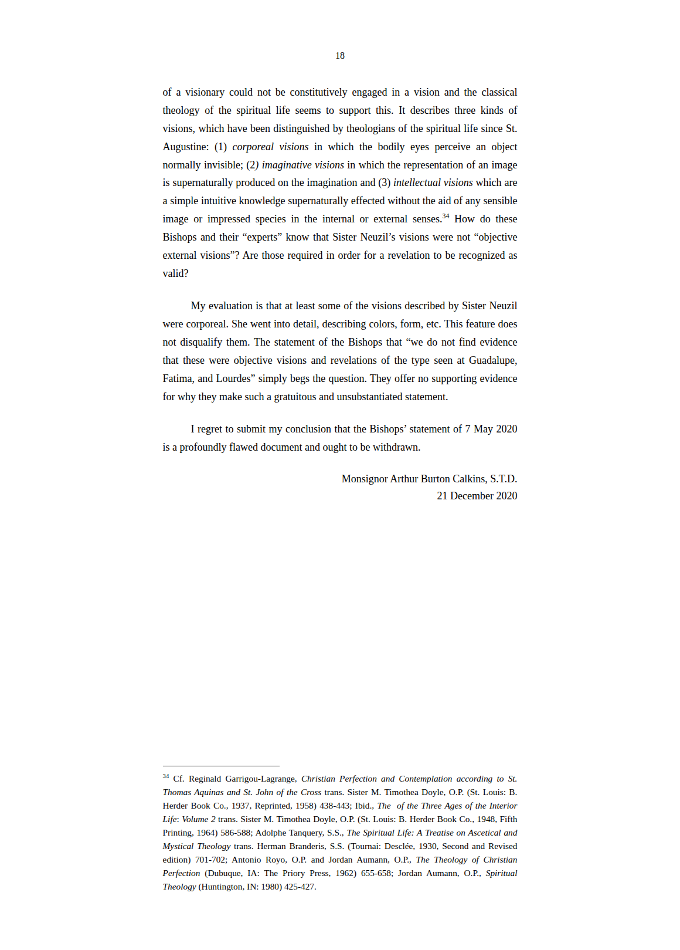18
of a visionary could not be constitutively engaged in a vision and the classical theology of the spiritual life seems to support this. It describes three kinds of visions, which have been distinguished by theologians of the spiritual life since St. Augustine: (1) corporeal visions in which the bodily eyes perceive an object normally invisible; (2) imaginative visions in which the representation of an image is supernaturally produced on the imagination and (3) intellectual visions which are a simple intuitive knowledge supernaturally effected without the aid of any sensible image or impressed species in the internal or external senses.34 How do these Bishops and their “experts” know that Sister Neuzil’s visions were not “objective external visions”? Are those required in order for a revelation to be recognized as valid?
My evaluation is that at least some of the visions described by Sister Neuzil were corporeal. She went into detail, describing colors, form, etc. This feature does not disqualify them. The statement of the Bishops that “we do not find evidence that these were objective visions and revelations of the type seen at Guadalupe, Fatima, and Lourdes” simply begs the question. They offer no supporting evidence for why they make such a gratuitous and unsubstantiated statement.
I regret to submit my conclusion that the Bishops’ statement of 7 May 2020 is a profoundly flawed document and ought to be withdrawn.
Monsignor Arthur Burton Calkins, S.T.D.
21 December 2020
34 Cf. Reginald Garrigou-Lagrange, Christian Perfection and Contemplation according to St. Thomas Aquinas and St. John of the Cross trans. Sister M. Timothea Doyle, O.P. (St. Louis: B. Herder Book Co., 1937, Reprinted, 1958) 438-443; Ibid., The of the Three Ages of the Interior Life: Volume 2 trans. Sister M. Timothea Doyle, O.P. (St. Louis: B. Herder Book Co., 1948, Fifth Printing, 1964) 586-588; Adolphe Tanquery, S.S., The Spiritual Life: A Treatise on Ascetical and Mystical Theology trans. Herman Branderis, S.S. (Tournai: Desclée, 1930, Second and Revised edition) 701-702; Antonio Royo, O.P. and Jordan Aumann, O.P., The Theology of Christian Perfection (Dubuque, IA: The Priory Press, 1962) 655-658; Jordan Aumann, O.P., Spiritual Theology (Huntington, IN: 1980) 425-427.